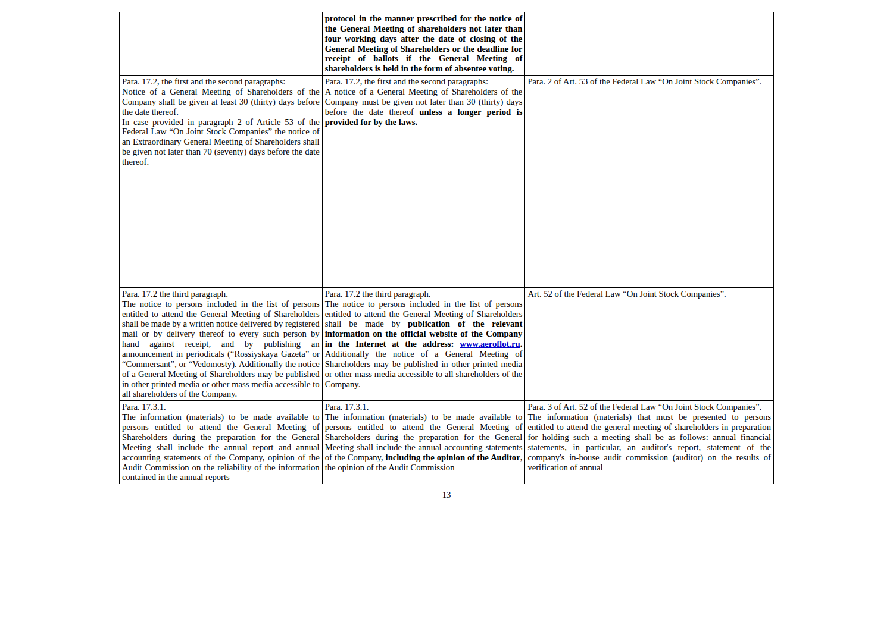| | protocol in the manner prescribed for the notice of the General Meeting of shareholders not later than four working days after the date of closing of the General Meeting of Shareholders or the deadline for receipt of ballots if the General Meeting of shareholders is held in the form of absentee voting. | |
| Para. 17.2, the first and the second paragraphs: Notice of a General Meeting of Shareholders of the Company shall be given at least 30 (thirty) days before the date thereof. In case provided in paragraph 2 of Article 53 of the Federal Law “On Joint Stock Companies” the notice of an Extraordinary General Meeting of Shareholders shall be given not later than 70 (seventy) days before the date thereof. | Para. 17.2, the first and the second paragraphs: A notice of a General Meeting of Shareholders of the Company must be given not later than 30 (thirty) days before the date thereof unless a longer period is provided for by the laws. | Para. 2 of Art. 53 of the Federal Law “On Joint Stock Companies”. |
| Para. 17.2 the third paragraph. The notice to persons included in the list of persons entitled to attend the General Meeting of Shareholders shall be made by a written notice delivered by registered mail or by delivery thereof to every such person by hand against receipt, and by publishing an announcement in periodicals (“Rossiyskaya Gazeta” or “Commersant”, or “Vedomosty). Additionally the notice of a General Meeting of Shareholders may be published in other printed media or other mass media accessible to all shareholders of the Company. | Para. 17.2 the third paragraph. The notice to persons included in the list of persons entitled to attend the General Meeting of Shareholders shall be made by publication of the relevant information on the official website of the Company in the Internet at the address: www.aeroflot.ru . Additionally the notice of a General Meeting of Shareholders may be published in other printed media or other mass media accessible to all shareholders of the Company. | Art. 52 of the Federal Law “On Joint Stock Companies”. |
| Para. 17.3.1. The information (materials) to be made available to persons entitled to attend the General Meeting of Shareholders during the preparation for the General Meeting shall include the annual report and annual accounting statements of the Company, opinion of the Audit Commission on the reliability of the information contained in the annual reports | Para. 17.3.1. The information (materials) to be made available to persons entitled to attend the General Meeting of Shareholders during the preparation for the General Meeting shall include the annual accounting statements of the Company, including the opinion of the Auditor , the opinion of the Audit Commission | Para. 3 of Art. 52 of the Federal Law “On Joint Stock Companies”. The information (materials) that must be presented to persons entitled to attend the general meeting of shareholders in preparation for holding such a meeting shall be as follows: annual financial statements, in particular, an auditor's report, statement of the company's in-house audit commission (auditor) on the results of verification of annual |
13